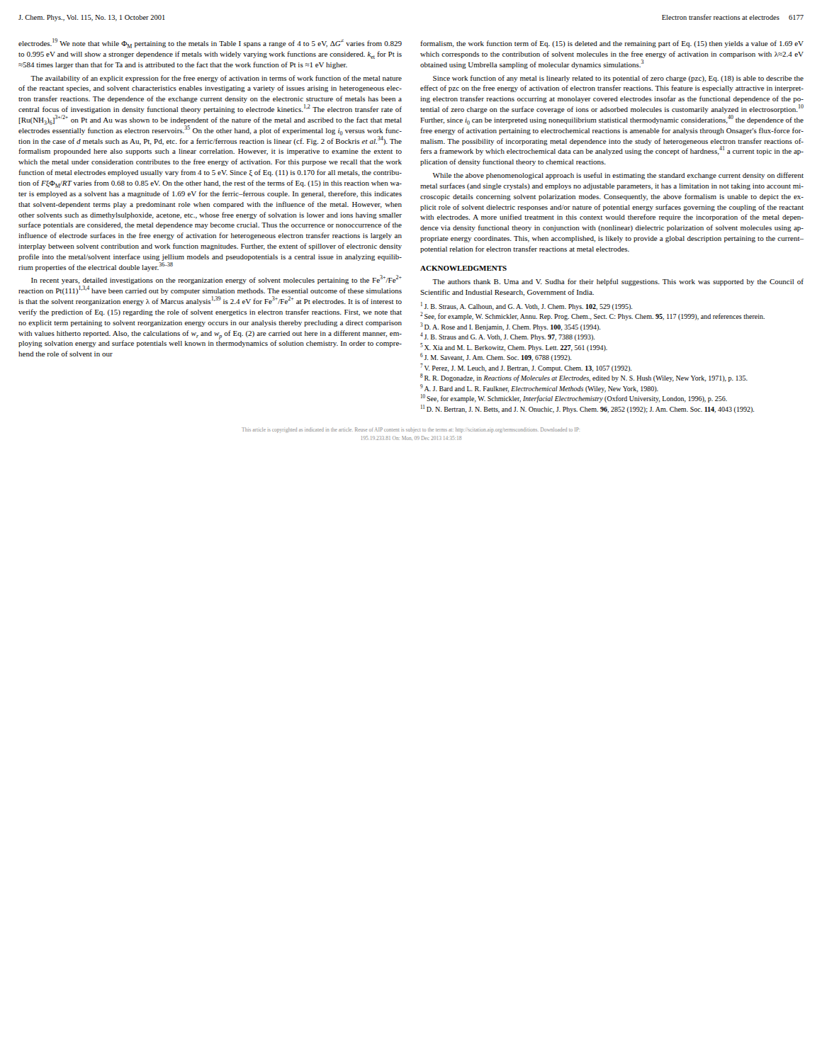J. Chem. Phys., Vol. 115, No. 13, 1 October 2001 Electron transfer reactions at electrodes 6177
electrodes.19 We note that while ΦM pertaining to the metals in Table I spans a range of 4 to 5 eV, ΔG≠ varies from 0.829 to 0.995 eV and will show a stronger dependence if metals with widely varying work functions are considered. ket for Pt is ≈584 times larger than that for Ta and is attributed to the fact that the work function of Pt is ≈1 eV higher.
The availability of an explicit expression for the free energy of activation in terms of work function of the metal nature of the reactant species, and solvent characteristics enables investigating a variety of issues arising in heterogeneous electron transfer reactions. The dependence of the exchange current density on the electronic structure of metals has been a central focus of investigation in density functional theory pertaining to electrode kinetics.1,2 The electron transfer rate of [Ru(NH3)6]3+/2+ on Pt and Au was shown to be independent of the nature of the metal and ascribed to the fact that metal electrodes essentially function as electron reservoirs.35 On the other hand, a plot of experimental log i0 versus work function in the case of d metals such as Au, Pt, Pd, etc. for a ferric/ferrous reaction is linear (cf. Fig. 2 of Bockris et al.34). The formalism propounded here also supports such a linear correlation. However, it is imperative to examine the extent to which the metal under consideration contributes to the free energy of activation. For this purpose we recall that the work function of metal electrodes employed usually vary from 4 to 5 eV. Since ξ of Eq. (11) is 0.170 for all metals, the contribution of FξΦM/RT varies from 0.68 to 0.85 eV. On the other hand, the rest of the terms of Eq. (15) in this reaction when water is employed as a solvent has a magnitude of 1.69 eV for the ferric–ferrous couple. In general, therefore, this indicates that solvent-dependent terms play a predominant role when compared with the influence of the metal. However, when other solvents such as dimethylsulphoxide, acetone, etc., whose free energy of solvation is lower and ions having smaller surface potentials are considered, the metal dependence may become crucial. Thus the occurrence or nonoccurrence of the influence of electrode surfaces in the free energy of activation for heterogeneous electron transfer reactions is largely an interplay between solvent contribution and work function magnitudes. Further, the extent of spillover of electronic density profile into the metal/solvent interface using jellium models and pseudopotentials is a central issue in analyzing equilibrium properties of the electrical double layer.36–38
In recent years, detailed investigations on the reorganization energy of solvent molecules pertaining to the Fe3+/Fe2+ reaction on Pt(111)1,3,4 have been carried out by computer simulation methods. The essential outcome of these simulations is that the solvent reorganization energy λ of Marcus analysis1,39 is 2.4 eV for Fe3+/Fe2+ at Pt electrodes. It is of interest to verify the prediction of Eq. (15) regarding the role of solvent energetics in electron transfer reactions. First, we note that no explicit term pertaining to solvent reorganization energy occurs in our analysis thereby precluding a direct comparison with values hitherto reported. Also, the calculations of wr and wp of Eq. (2) are carried out here in a different manner, employing solvation energy and surface potentials well known in thermodynamics of solution chemistry. In order to comprehend the role of solvent in our
formalism, the work function term of Eq. (15) is deleted and the remaining part of Eq. (15) then yields a value of 1.69 eV which corresponds to the contribution of solvent molecules in the free energy of activation in comparison with λ≈2.4 eV obtained using Umbrella sampling of molecular dynamics simulations.3
Since work function of any metal is linearly related to its potential of zero charge (pzc), Eq. (18) is able to describe the effect of pzc on the free energy of activation of electron transfer reactions. This feature is especially attractive in interpreting electron transfer reactions occurring at monolayer covered electrodes insofar as the functional dependence of the potential of zero charge on the surface coverage of ions or adsorbed molecules is customarily analyzed in electrosorption.10 Further, since i0 can be interpreted using nonequilibrium statistical thermodynamic considerations,40 the dependence of the free energy of activation pertaining to electrochemical reactions is amenable for analysis through Onsager's flux-force formalism. The possibility of incorporating metal dependence into the study of heterogeneous electron transfer reactions offers a framework by which electrochemical data can be analyzed using the concept of hardness,41 a current topic in the application of density functional theory to chemical reactions.
While the above phenomenological approach is useful in estimating the standard exchange current density on different metal surfaces (and single crystals) and employs no adjustable parameters, it has a limitation in not taking into account microscopic details concerning solvent polarization modes. Consequently, the above formalism is unable to depict the explicit role of solvent dielectric responses and/or nature of potential energy surfaces governing the coupling of the reactant with electrodes. A more unified treatment in this context would therefore require the incorporation of the metal dependence via density functional theory in conjunction with (nonlinear) dielectric polarization of solvent molecules using appropriate energy coordinates. This, when accomplished, is likely to provide a global description pertaining to the current–potential relation for electron transfer reactions at metal electrodes.
ACKNOWLEDGMENTS
The authors thank B. Uma and V. Sudha for their helpful suggestions. This work was supported by the Council of Scientific and Industial Research, Government of India.
J. B. Straus, A. Calhoun, and G. A. Voth, J. Chem. Phys. 102, 529 (1995).
See, for example, W. Schmickler, Annu. Rep. Prog. Chem., Sect. C: Phys. Chem. 95, 117 (1999), and references therein.
D. A. Rose and I. Benjamin, J. Chem. Phys. 100, 3545 (1994).
J. B. Straus and G. A. Voth, J. Chem. Phys. 97, 7388 (1993).
X. Xia and M. L. Berkowitz, Chem. Phys. Lett. 227, 561 (1994).
J. M. Saveant, J. Am. Chem. Soc. 109, 6788 (1992).
V. Perez, J. M. Leuch, and J. Bertran, J. Comput. Chem. 13, 1057 (1992).
R. R. Dogonadze, in Reactions of Molecules at Electrodes, edited by N. S. Hush (Wiley, New York, 1971), p. 135.
A. J. Bard and L. R. Faulkner, Electrochemical Methods (Wiley, New York, 1980).
See, for example, W. Schmickler, Interfacial Electrochemistry (Oxford University, London, 1996), p. 256.
D. N. Bertran, J. N. Betts, and J. N. Onuchic, J. Phys. Chem. 96, 2852 (1992); J. Am. Chem. Soc. 114, 4043 (1992).
This article is copyrighted as indicated in the article. Reuse of AIP content is subject to the terms at: http://scitation.aip.org/termsconditions. Downloaded to IP:
195.19.233.81 On: Mon, 09 Dec 2013 14:35:18